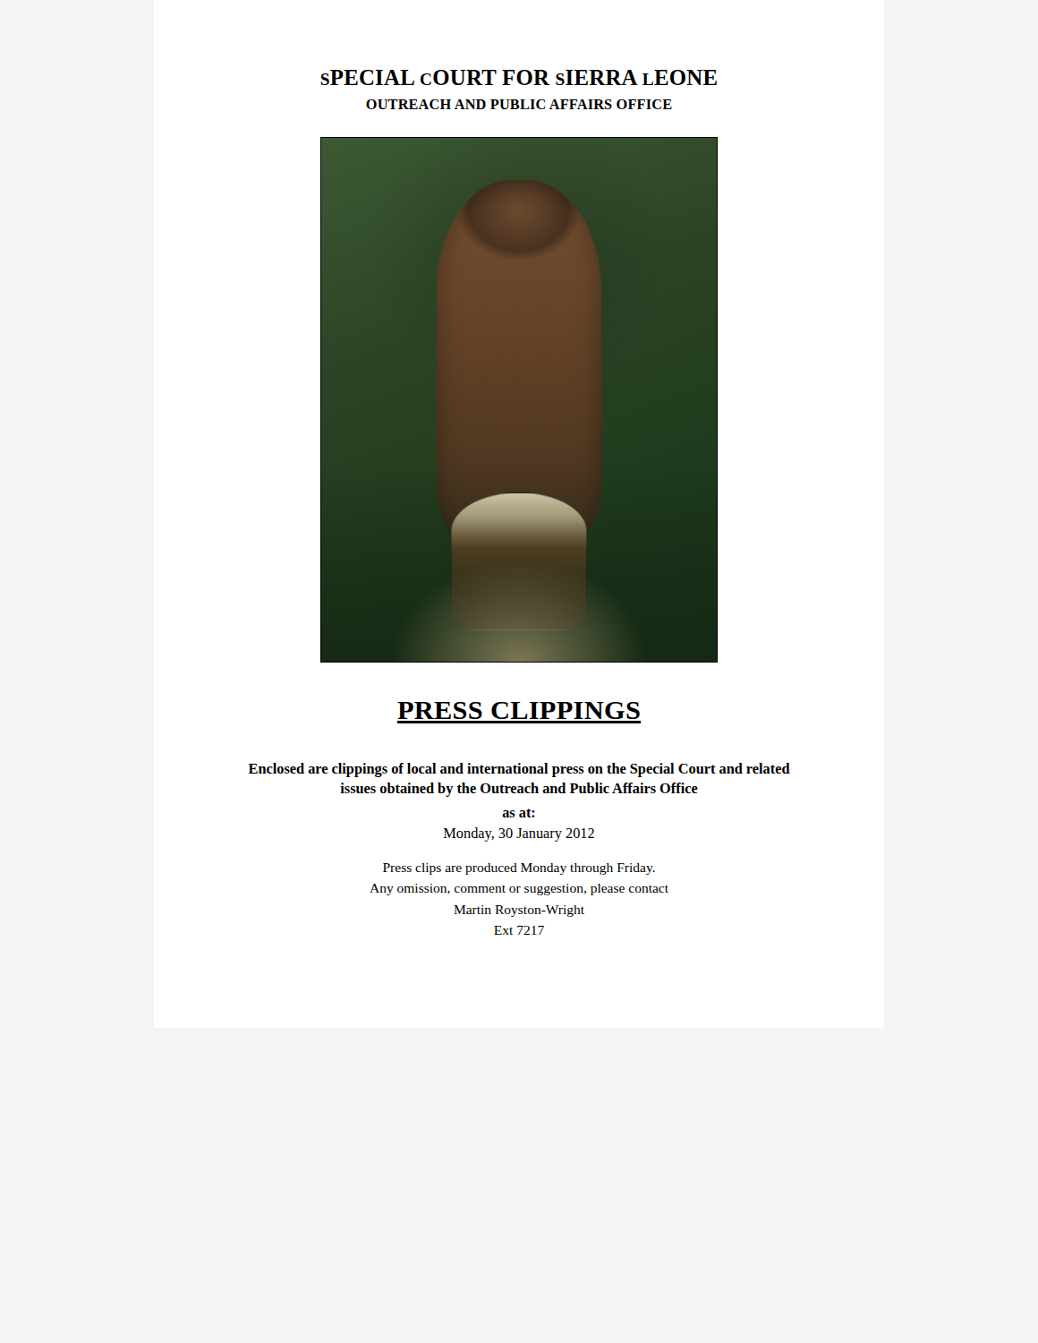SPECIAL COURT FOR SIERRA LEONE
OUTREACH AND PUBLIC AFFAIRS OFFICE
PRESS CLIPPINGS
Enclosed are clippings of local and international press on the Special Court and related issues obtained by the Outreach and Public Affairs Office
as at:
Monday, 30 January 2012
Press clips are produced Monday through Friday.
Any omission, comment or suggestion, please contact
Martin Royston-Wright
Ext 7217